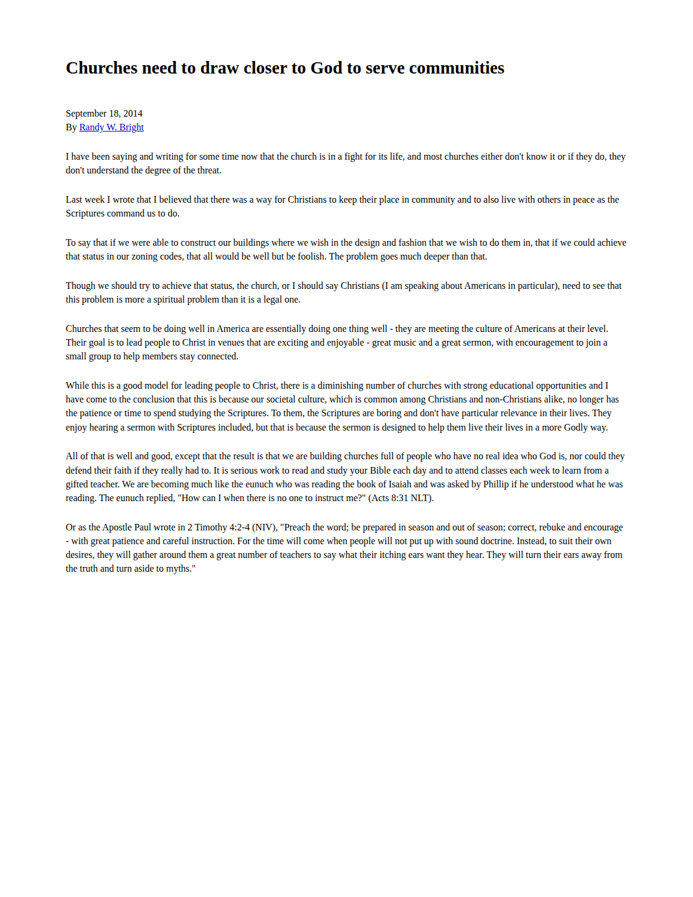Churches need to draw closer to God to serve communities
September 18, 2014
By Randy W. Bright
I have been saying and writing for some time now that the church is in a fight for its life, and most churches either don't know it or if they do, they don't understand the degree of the threat.
Last week I wrote that I believed that there was a way for Christians to keep their place in community and to also live with others in peace as the Scriptures command us to do.
To say that if we were able to construct our buildings where we wish in the design and fashion that we wish to do them in, that if we could achieve that status in our zoning codes, that all would be well but be foolish. The problem goes much deeper than that.
Though we should try to achieve that status, the church, or I should say Christians (I am speaking about Americans in particular), need to see that this problem is more a spiritual problem than it is a legal one.
Churches that seem to be doing well in America are essentially doing one thing well - they are meeting the culture of Americans at their level. Their goal is to lead people to Christ in venues that are exciting and enjoyable - great music and a great sermon, with encouragement to join a small group to help members stay connected.
While this is a good model for leading people to Christ, there is a diminishing number of churches with strong educational opportunities and I have come to the conclusion that this is because our societal culture, which is common among Christians and non-Christians alike, no longer has the patience or time to spend studying the Scriptures. To them, the Scriptures are boring and don't have particular relevance in their lives. They enjoy hearing a sermon with Scriptures included, but that is because the sermon is designed to help them live their lives in a more Godly way.
All of that is well and good, except that the result is that we are building churches full of people who have no real idea who God is, nor could they defend their faith if they really had to. It is serious work to read and study your Bible each day and to attend classes each week to learn from a gifted teacher. We are becoming much like the eunuch who was reading the book of Isaiah and was asked by Phillip if he understood what he was reading. The eunuch replied, "How can I when there is no one to instruct me?" (Acts 8:31 NLT).
Or as the Apostle Paul wrote in 2 Timothy 4:2-4 (NIV), "Preach the word; be prepared in season and out of season; correct, rebuke and encourage - with great patience and careful instruction. For the time will come when people will not put up with sound doctrine. Instead, to suit their own desires, they will gather around them a great number of teachers to say what their itching ears want they hear. They will turn their ears away from the truth and turn aside to myths."